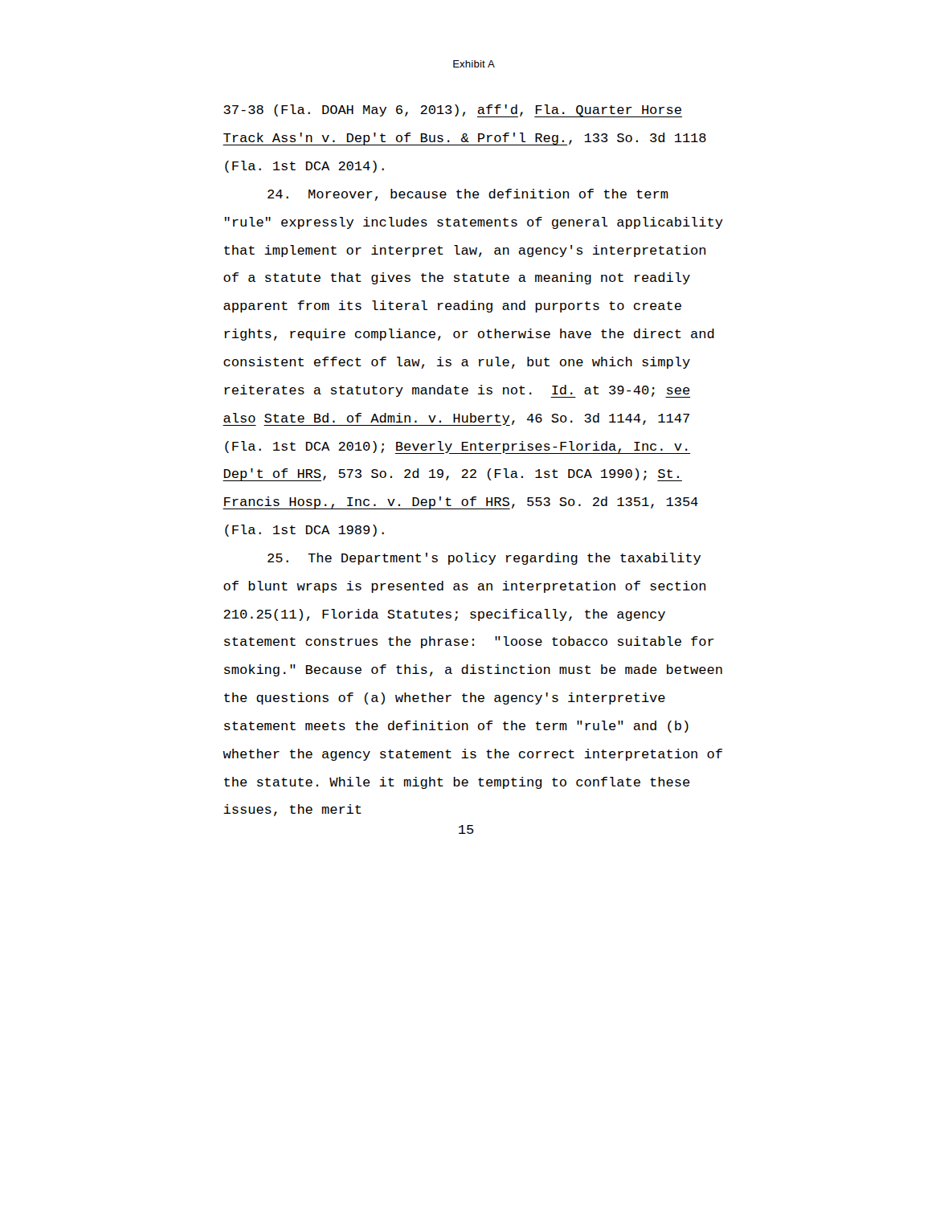Exhibit A
37-38 (Fla. DOAH May 6, 2013), aff'd, Fla. Quarter Horse Track Ass'n v. Dep't of Bus. & Prof'l Reg., 133 So. 3d 1118 (Fla. 1st DCA 2014).
24. Moreover, because the definition of the term "rule" expressly includes statements of general applicability that implement or interpret law, an agency's interpretation of a statute that gives the statute a meaning not readily apparent from its literal reading and purports to create rights, require compliance, or otherwise have the direct and consistent effect of law, is a rule, but one which simply reiterates a statutory mandate is not. Id. at 39-40; see also State Bd. of Admin. v. Huberty, 46 So. 3d 1144, 1147 (Fla. 1st DCA 2010); Beverly Enterprises-Florida, Inc. v. Dep't of HRS, 573 So. 2d 19, 22 (Fla. 1st DCA 1990); St. Francis Hosp., Inc. v. Dep't of HRS, 553 So. 2d 1351, 1354 (Fla. 1st DCA 1989).
25. The Department's policy regarding the taxability of blunt wraps is presented as an interpretation of section 210.25(11), Florida Statutes; specifically, the agency statement construes the phrase: "loose tobacco suitable for smoking." Because of this, a distinction must be made between the questions of (a) whether the agency's interpretive statement meets the definition of the term "rule" and (b) whether the agency statement is the correct interpretation of the statute. While it might be tempting to conflate these issues, the merit
15